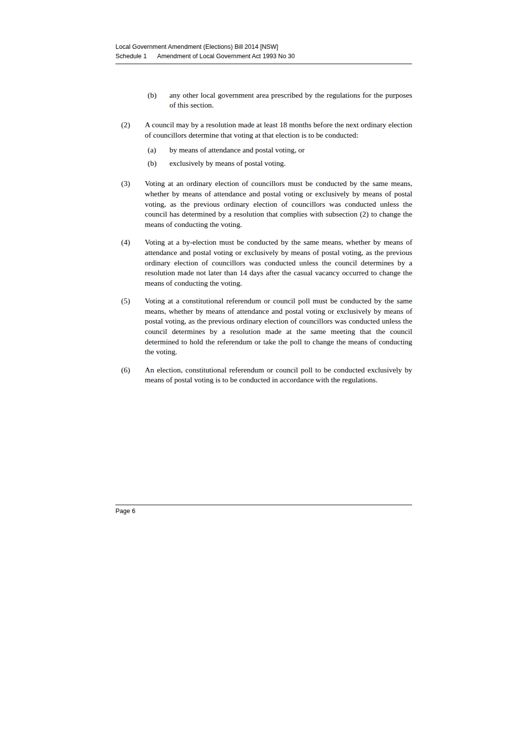Local Government Amendment (Elections) Bill 2014 [NSW]
Schedule 1 Amendment of Local Government Act 1993 No 30
(b) any other local government area prescribed by the regulations for the purposes of this section.
(2)
A council may by a resolution made at least 18 months before the next ordinary election of councillors determine that voting at that election is to be conducted:
(a) by means of attendance and postal voting, or
(b) exclusively by means of postal voting.
(3)
Voting at an ordinary election of councillors must be conducted by the same means, whether by means of attendance and postal voting or exclusively by means of postal voting, as the previous ordinary election of councillors was conducted unless the council has determined by a resolution that complies with subsection (2) to change the means of conducting the voting.
(4)
Voting at a by-election must be conducted by the same means, whether by means of attendance and postal voting or exclusively by means of postal voting, as the previous ordinary election of councillors was conducted unless the council determines by a resolution made not later than 14 days after the casual vacancy occurred to change the means of conducting the voting.
(5)
Voting at a constitutional referendum or council poll must be conducted by the same means, whether by means of attendance and postal voting or exclusively by means of postal voting, as the previous ordinary election of councillors was conducted unless the council determines by a resolution made at the same meeting that the council determined to hold the referendum or take the poll to change the means of conducting the voting.
(6)
An election, constitutional referendum or council poll to be conducted exclusively by means of postal voting is to be conducted in accordance with the regulations.
Page 6